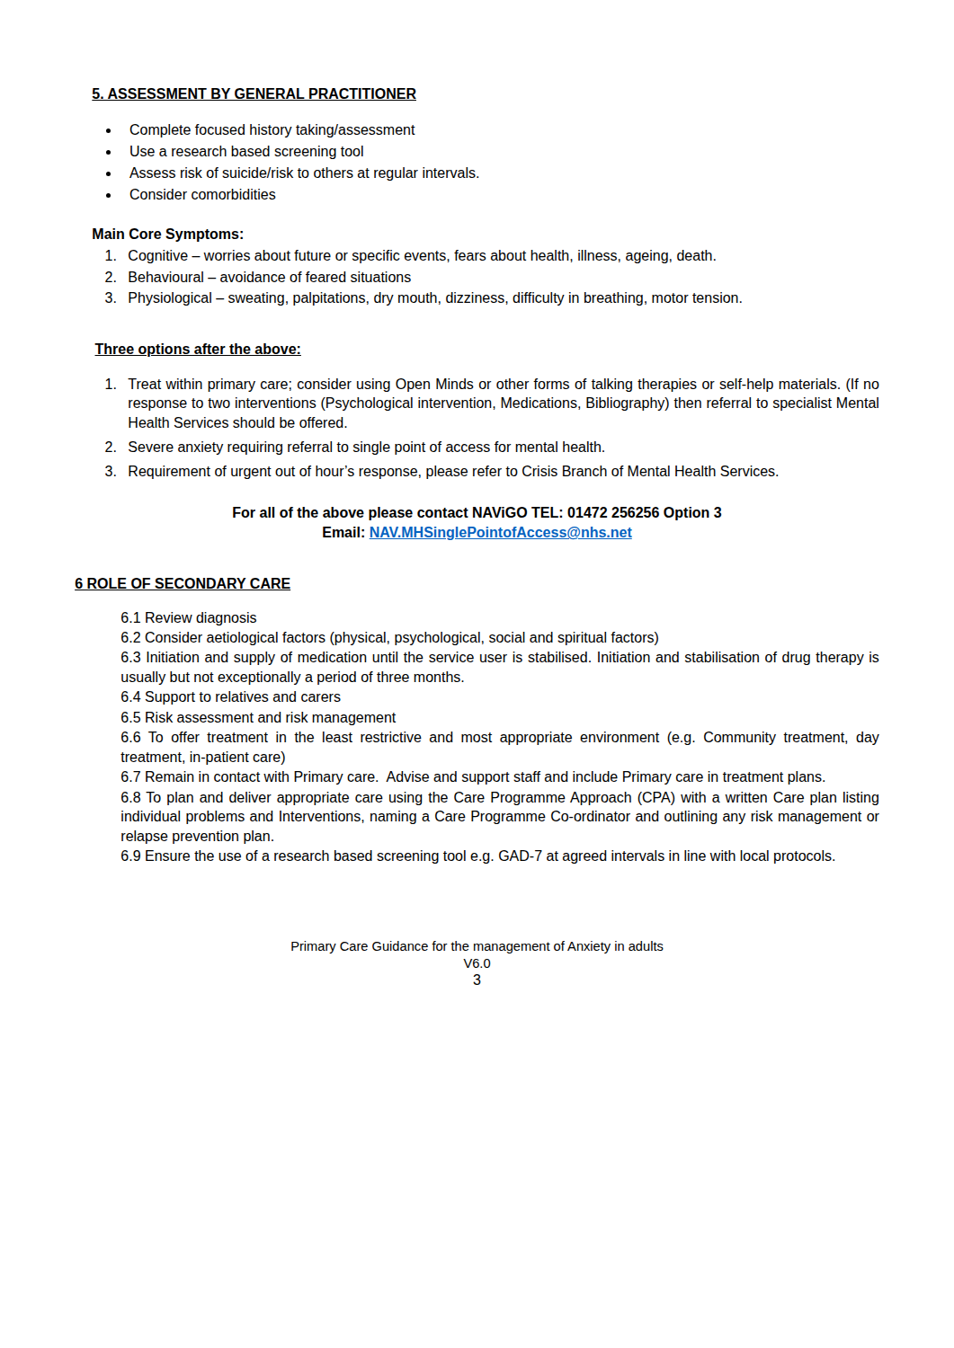5. ASSESSMENT BY GENERAL PRACTITIONER
Complete focused history taking/assessment
Use a research based screening tool
Assess risk of suicide/risk to others at regular intervals.
Consider comorbidities
Main Core Symptoms:
Cognitive – worries about future or specific events, fears about health, illness, ageing, death.
Behavioural – avoidance of feared situations
Physiological – sweating, palpitations, dry mouth, dizziness, difficulty in breathing, motor tension.
Three options after the above:
Treat within primary care; consider using Open Minds or other forms of talking therapies or self-help materials. (If no response to two interventions (Psychological intervention, Medications, Bibliography) then referral to specialist Mental Health Services should be offered.
Severe anxiety requiring referral to single point of access for mental health.
Requirement of urgent out of hour’s response, please refer to Crisis Branch of Mental Health Services.
For all of the above please contact NAViGO TEL: 01472 256256 Option 3
Email: NAV.MHSinglePointofAccess@nhs.net
6 ROLE OF SECONDARY CARE
6.1 Review diagnosis
6.2 Consider aetiological factors (physical, psychological, social and spiritual factors)
6.3 Initiation and supply of medication until the service user is stabilised. Initiation and stabilisation of drug therapy is usually but not exceptionally a period of three months.
6.4 Support to relatives and carers
6.5 Risk assessment and risk management
6.6 To offer treatment in the least restrictive and most appropriate environment (e.g. Community treatment, day treatment, in-patient care)
6.7 Remain in contact with Primary care. Advise and support staff and include Primary care in treatment plans.
6.8 To plan and deliver appropriate care using the Care Programme Approach (CPA) with a written Care plan listing individual problems and Interventions, naming a Care Programme Co-ordinator and outlining any risk management or relapse prevention plan.
6.9 Ensure the use of a research based screening tool e.g. GAD-7 at agreed intervals in line with local protocols.
Primary Care Guidance for the management of Anxiety in adults
V6.0
3